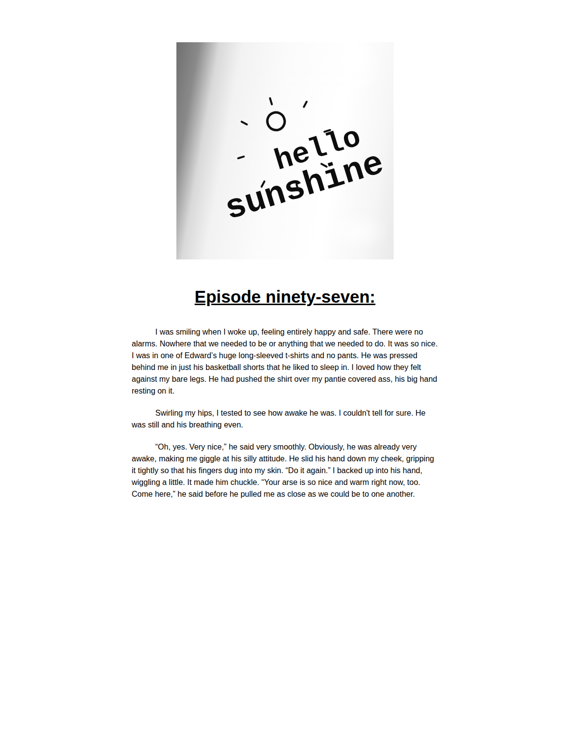hello
sunshine
Episode ninety-seven:
I was smiling when I woke up, feeling entirely happy and safe. There were no alarms. Nowhere that we needed to be or anything that we needed to do. It was so nice. I was in one of Edward’s huge long-sleeved t-shirts and no pants. He was pressed behind me in just his basketball shorts that he liked to sleep in. I loved how they felt against my bare legs. He had pushed the shirt over my pantie covered ass, his big hand resting on it.
Swirling my hips, I tested to see how awake he was. I couldn't tell for sure. He was still and his breathing even.
“Oh, yes. Very nice,” he said very smoothly. Obviously, he was already very awake, making me giggle at his silly attitude. He slid his hand down my cheek, gripping it tightly so that his fingers dug into my skin. “Do it again.” I backed up into his hand, wiggling a little. It made him chuckle. “Your arse is so nice and warm right now, too. Come here,” he said before he pulled me as close as we could be to one another.